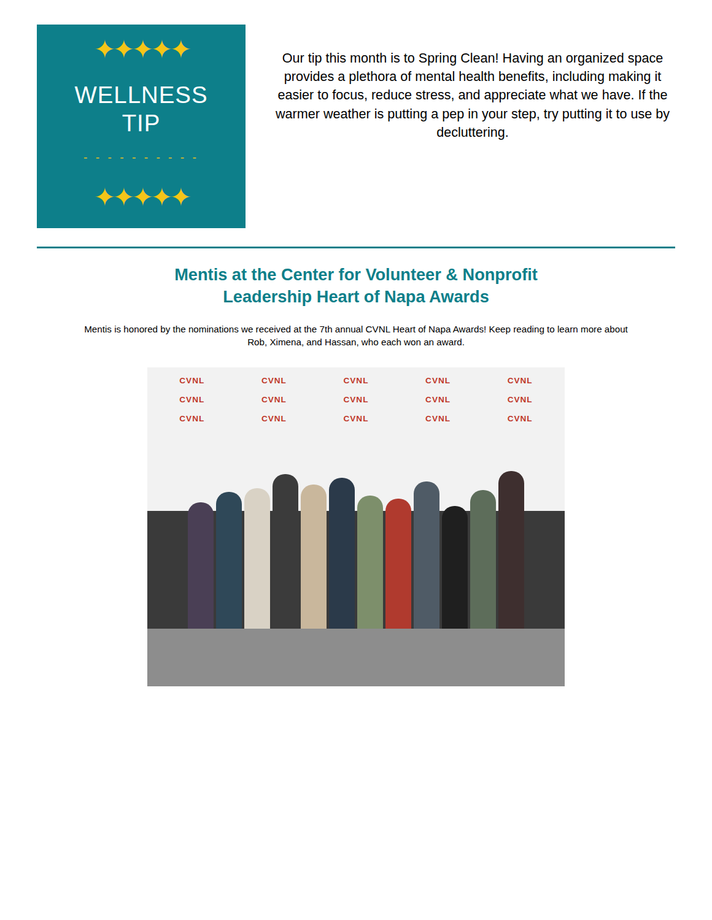✦✦✦✦✦
WELLNESS
TIP
- - - - - - - - - -
✦✦✦✦✦
Our tip this month is to Spring Clean! Having an organized space provides a plethora of mental health benefits, including making it easier to focus, reduce stress, and appreciate what we have. If the warmer weather is putting a pep in your step, try putting it to use by decluttering.
Mentis at the Center for Volunteer & Nonprofit
Leadership Heart of Napa Awards
Mentis is honored by the nominations we received at the 7th annual CVNL Heart of Napa Awards! Keep reading to learn more about Rob, Ximena, and Hassan, who each won an award.
CVNL CVNL CVNL CVNL CVNL CVNL CVNL CVNL CVNL CVNL CVNL CVNL CVNL CVNL CVNL